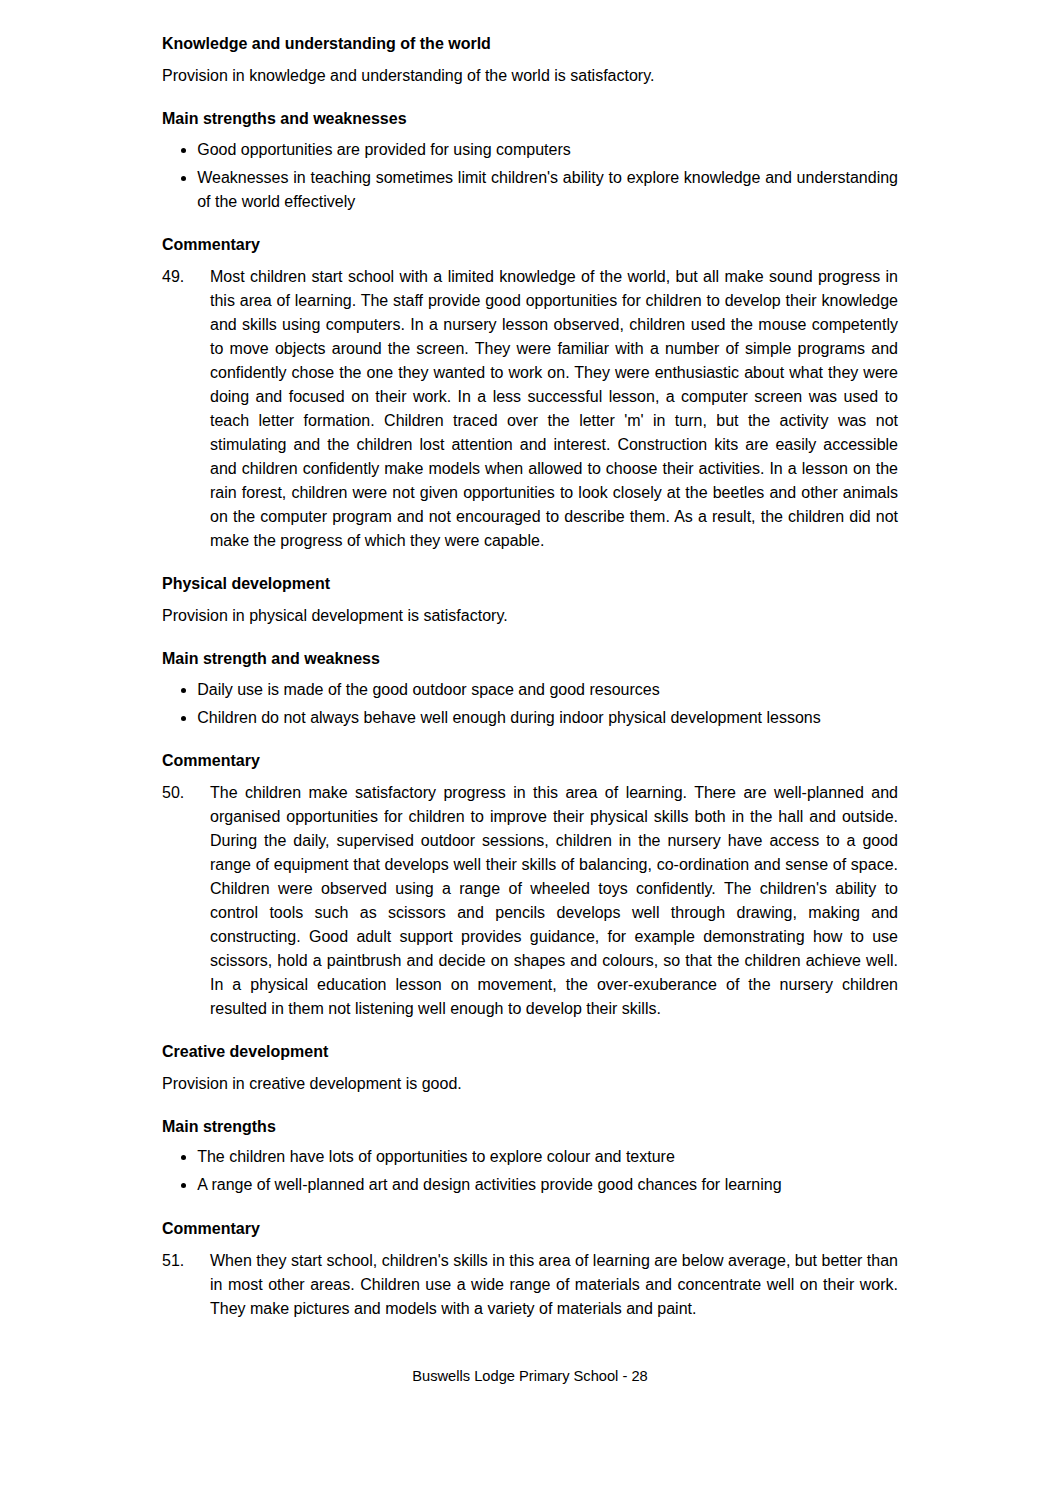Knowledge and understanding of the world
Provision in knowledge and understanding of the world is satisfactory.
Main strengths and weaknesses
Good opportunities are provided for using computers
Weaknesses in teaching sometimes limit children's ability to explore knowledge and understanding of the world effectively
Commentary
49.
Most children start school with a limited knowledge of the world, but all make sound progress in this area of learning. The staff provide good opportunities for children to develop their knowledge and skills using computers. In a nursery lesson observed, children used the mouse competently to move objects around the screen. They were familiar with a number of simple programs and confidently chose the one they wanted to work on. They were enthusiastic about what they were doing and focused on their work. In a less successful lesson, a computer screen was used to teach letter formation. Children traced over the letter 'm' in turn, but the activity was not stimulating and the children lost attention and interest. Construction kits are easily accessible and children confidently make models when allowed to choose their activities. In a lesson on the rain forest, children were not given opportunities to look closely at the beetles and other animals on the computer program and not encouraged to describe them. As a result, the children did not make the progress of which they were capable.
Physical development
Provision in physical development is satisfactory.
Main strength and weakness
Daily use is made of the good outdoor space and good resources
Children do not always behave well enough during indoor physical development lessons
Commentary
50.
The children make satisfactory progress in this area of learning. There are well-planned and organised opportunities for children to improve their physical skills both in the hall and outside. During the daily, supervised outdoor sessions, children in the nursery have access to a good range of equipment that develops well their skills of balancing, co-ordination and sense of space. Children were observed using a range of wheeled toys confidently. The children's ability to control tools such as scissors and pencils develops well through drawing, making and constructing. Good adult support provides guidance, for example demonstrating how to use scissors, hold a paintbrush and decide on shapes and colours, so that the children achieve well. In a physical education lesson on movement, the over-exuberance of the nursery children resulted in them not listening well enough to develop their skills.
Creative development
Provision in creative development is good.
Main strengths
The children have lots of opportunities to explore colour and texture
A range of well-planned art and design activities provide good chances for learning
Commentary
51.
When they start school, children's skills in this area of learning are below average, but better than in most other areas. Children use a wide range of materials and concentrate well on their work. They make pictures and models with a variety of materials and paint.
Buswells Lodge Primary School - 28